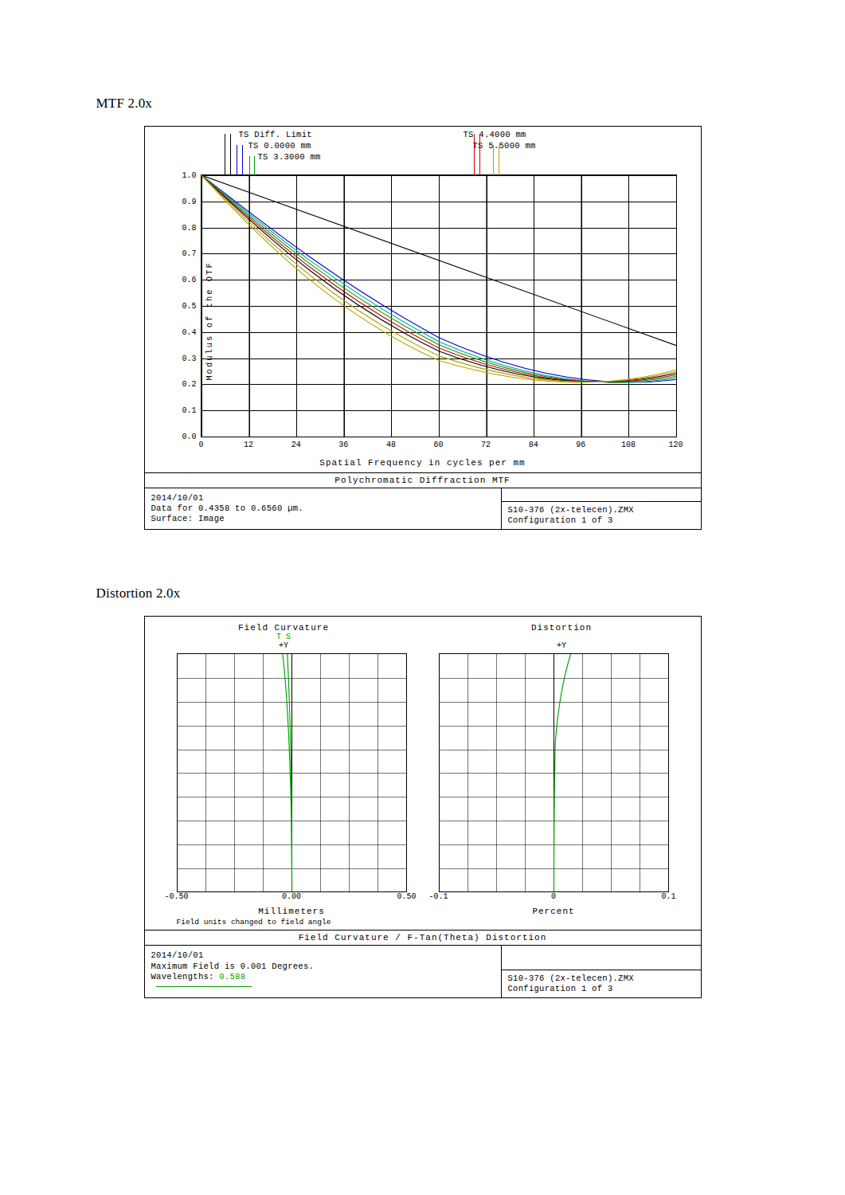MTF 2.0x
TS Diff. Limit
TS 0.0000 mm
TS 3.3000 mm
TS 4.4000 mm
TS 5.5000 mm
Modulus of the OTF
1.0 0.9 0.8 0.7 0.6 0.5 0.4 0.3 0.2 0.1 0.0 0 12 24 36 48 60 72 84 96 108 120
Spatial Frequency in cycles per mm
Polychromatic Diffraction MTF
2014/10/01
Data for 0.4358 to 0.6560 µm.
Surface: Image
S10-376 (2x-telecen).ZMX
Configuration 1 of 3
Distortion 2.0x
Field Curvature
Distortion
T S
+Y
+Y
-0.50 0.00 0.50
Millimeters
-0.1 0 0.1
Percent
Field units changed to field angle
Field Curvature / F-Tan(Theta) Distortion
2014/10/01
Maximum Field is 0.001 Degrees.
Wavelengths: 0.588
S10-376 (2x-telecen).ZMX
Configuration 1 of 3